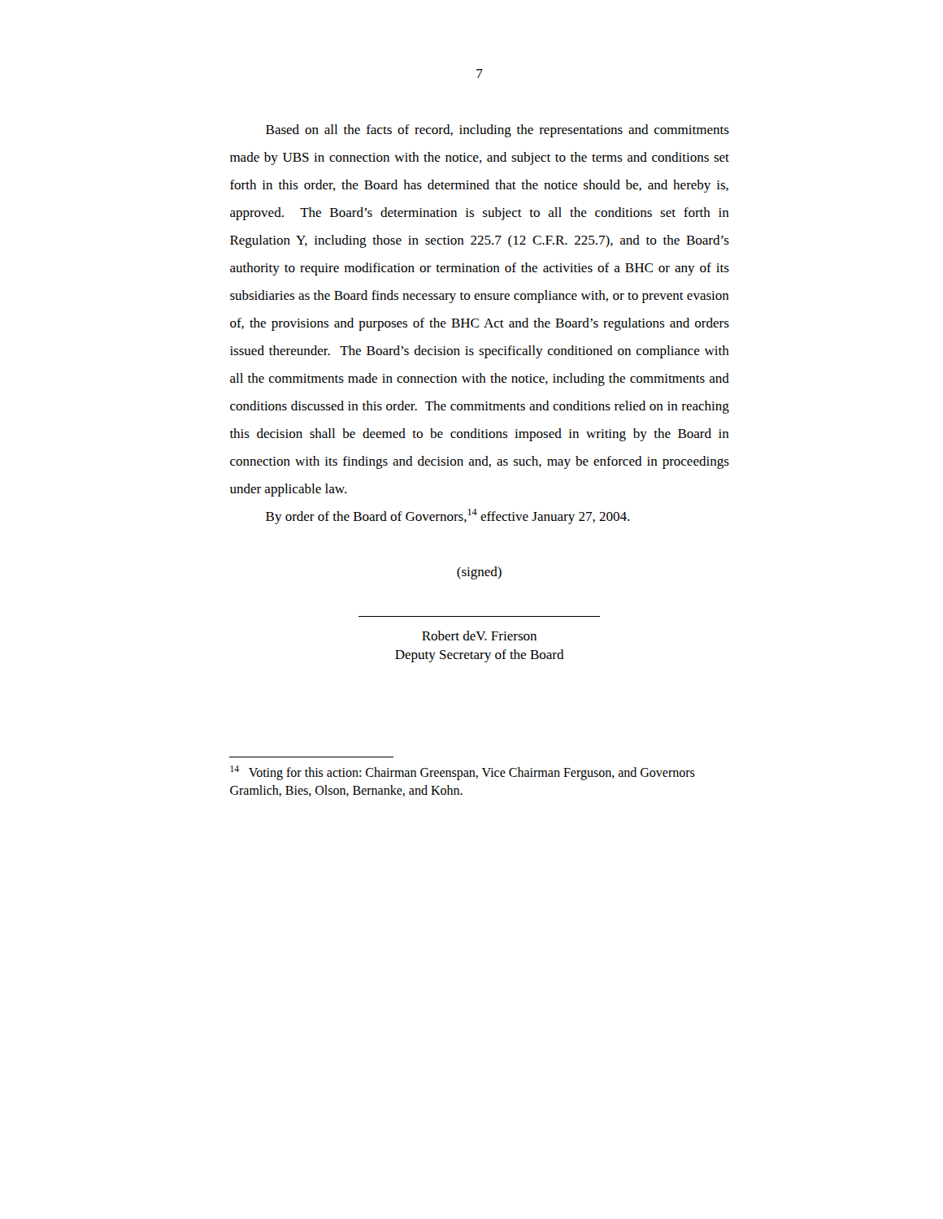7
Based on all the facts of record, including the representations and commitments made by UBS in connection with the notice, and subject to the terms and conditions set forth in this order, the Board has determined that the notice should be, and hereby is, approved. The Board’s determination is subject to all the conditions set forth in Regulation Y, including those in section 225.7 (12 C.F.R. 225.7), and to the Board’s authority to require modification or termination of the activities of a BHC or any of its subsidiaries as the Board finds necessary to ensure compliance with, or to prevent evasion of, the provisions and purposes of the BHC Act and the Board’s regulations and orders issued thereunder. The Board’s decision is specifically conditioned on compliance with all the commitments made in connection with the notice, including the commitments and conditions discussed in this order. The commitments and conditions relied on in reaching this decision shall be deemed to be conditions imposed in writing by the Board in connection with its findings and decision and, as such, may be enforced in proceedings under applicable law.
By order of the Board of Governors,14 effective January 27, 2004.
(signed)
Robert deV. Frierson
Deputy Secretary of the Board
14 Voting for this action: Chairman Greenspan, Vice Chairman Ferguson, and Governors Gramlich, Bies, Olson, Bernanke, and Kohn.